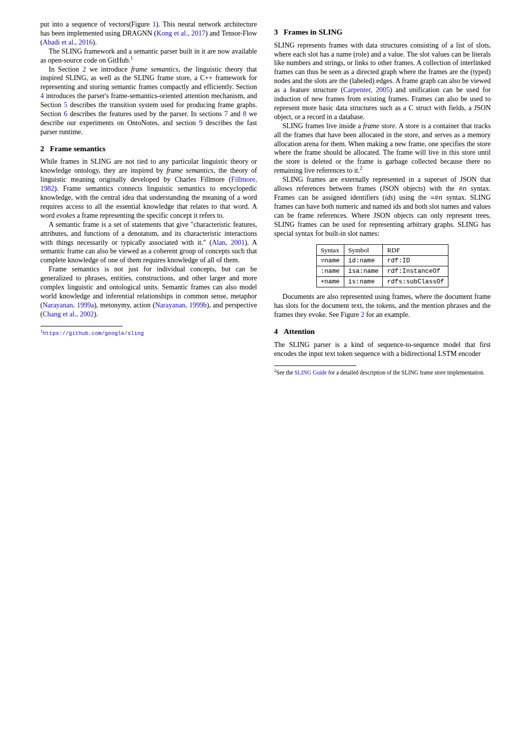put into a sequence of vectors(Figure 1). This neural network architecture has been implemented using DRAGNN (Kong et al., 2017) and Tensor-Flow (Abadi et al., 2016).
The SLING framework and a semantic parser built in it are now available as open-source code on GitHub.1
In Section 2 we introduce frame semantics, the linguistic theory that inspired SLING, as well as the SLING frame store, a C++ framework for representing and storing semantic frames compactly and efficiently. Section 4 introduces the parser's frame-semantics-oriented attention mechanism, and Section 5 describes the transition system used for producing frame graphs. Section 6 describes the features used by the parser. In sections 7 and 8 we describe our experiments on OntoNotes, and section 9 describes the fast parser runtime.
2 Frame semantics
While frames in SLING are not tied to any particular linguistic theory or knowledge ontology, they are inspired by frame semantics, the theory of linguistic meaning originally developed by Charles Fillmore (Fillmore, 1982). Frame semantics connects linguistic semantics to encyclopedic knowledge, with the central idea that understanding the meaning of a word requires access to all the essential knowledge that relates to that word. A word evokes a frame representing the specific concept it refers to.
A semantic frame is a set of statements that give "characteristic features, attributes, and functions of a denotatum, and its characteristic interactions with things necessarily or typically associated with it." (Alan, 2001). A semantic frame can also be viewed as a coherent group of concepts such that complete knowledge of one of them requires knowledge of all of them.
Frame semantics is not just for individual concepts, but can be generalized to phrases, entities, constructions, and other larger and more complex linguistic and ontological units. Semantic frames can also model world knowledge and inferential relationships in common sense, metaphor (Narayanan, 1999a), metonymy, action (Narayanan, 1999b), and perspective (Chang et al., 2002).
1https://github.com/google/sling
3 Frames in SLING
SLING represents frames with data structures consisting of a list of slots, where each slot has a name (role) and a value. The slot values can be literals like numbers and strings, or links to other frames. A collection of interlinked frames can thus be seen as a directed graph where the frames are the (typed) nodes and the slots are the (labeled) edges. A frame graph can also be viewed as a feature structure (Carpenter, 2005) and unification can be used for induction of new frames from existing frames. Frames can also be used to represent more basic data structures such as a C struct with fields, a JSON object, or a record in a database.
SLING frames live inside a frame store. A store is a container that tracks all the frames that have been allocated in the store, and serves as a memory allocation arena for them. When making a new frame, one specifies the store where the frame should be allocated. The frame will live in this store until the store is deleted or the frame is garbage collected because there no remaining live references to it.2
SLING frames are externally represented in a superset of JSON that allows references between frames (JSON objects) with the #n syntax. Frames can be assigned identifiers (ids) using the =#n syntax. SLING frames can have both numeric and named ids and both slot names and values can be frame references. Where JSON objects can only represent trees, SLING frames can be used for representing arbitrary graphs. SLING has special syntax for built-in slot names:
| Syntax | Symbol | RDF |
| --- | --- | --- |
| =name | id:name | rdf:ID |
| :name | isa:name | rdf:InstanceOf |
| +name | is:name | rdfs:subClassOf |
Documents are also represented using frames, where the document frame has slots for the document text, the tokens, and the mention phrases and the frames they evoke. See Figure 2 for an example.
4 Attention
The SLING parser is a kind of sequence-to-sequence model that first encodes the input text token sequence with a bidirectional LSTM encoder
2See the SLING Guide for a detailed description of the SLING frame store implementation.